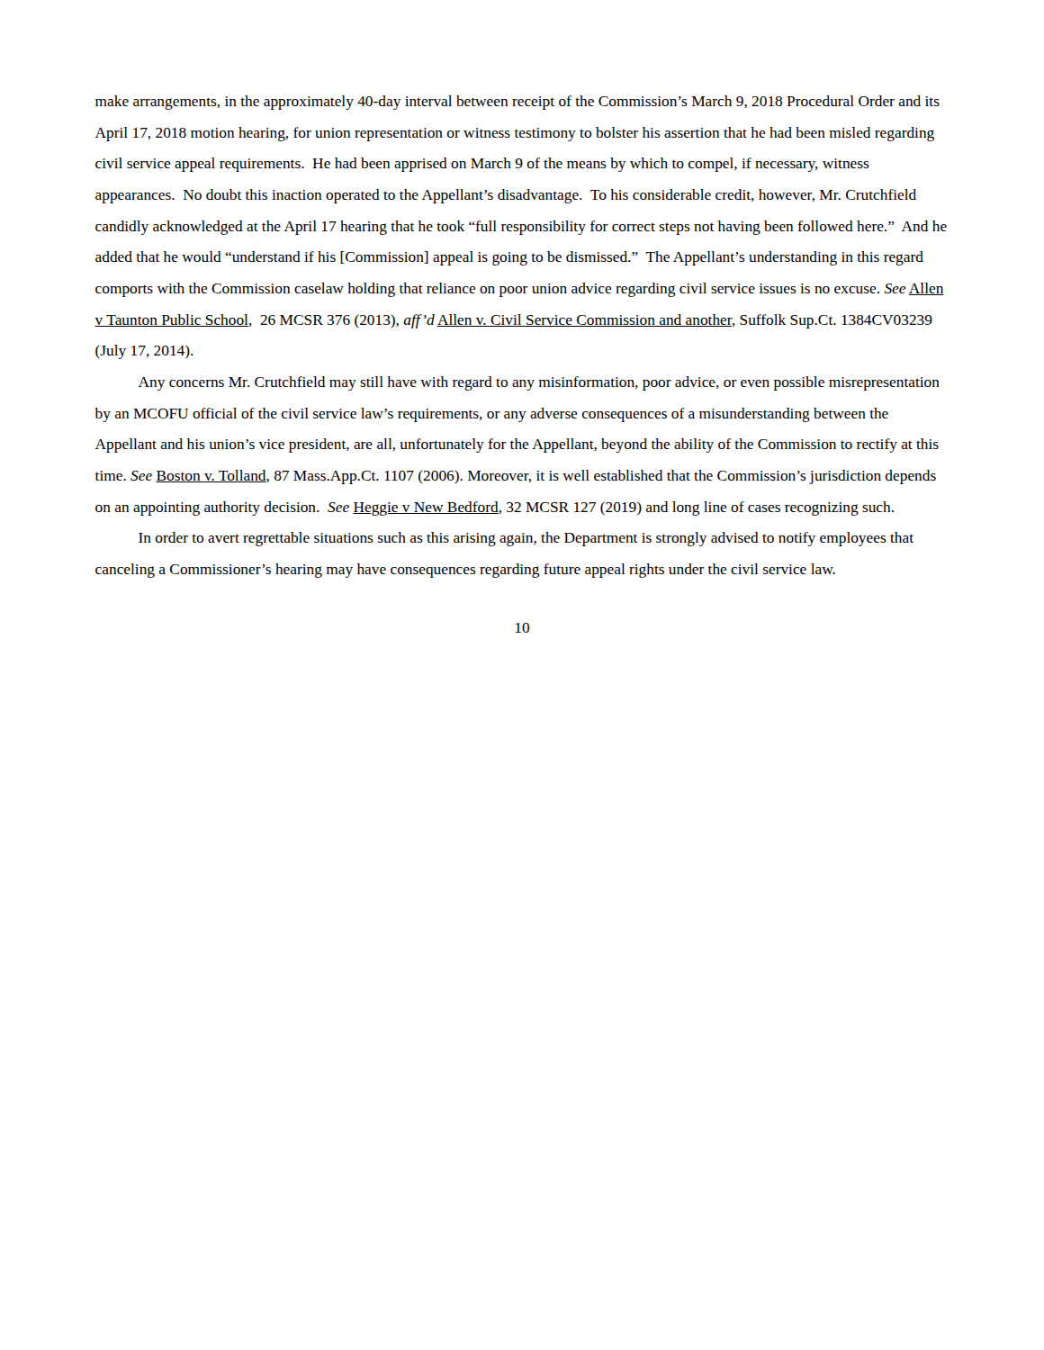make arrangements, in the approximately 40-day interval between receipt of the Commission’s March 9, 2018 Procedural Order and its April 17, 2018 motion hearing, for union representation or witness testimony to bolster his assertion that he had been misled regarding civil service appeal requirements. He had been apprised on March 9 of the means by which to compel, if necessary, witness appearances. No doubt this inaction operated to the Appellant’s disadvantage. To his considerable credit, however, Mr. Crutchfield candidly acknowledged at the April 17 hearing that he took “full responsibility for correct steps not having been followed here.” And he added that he would “understand if his [Commission] appeal is going to be dismissed.” The Appellant’s understanding in this regard comports with the Commission caselaw holding that reliance on poor union advice regarding civil service issues is no excuse. See Allen v Taunton Public School, 26 MCSR 376 (2013), aff’d Allen v. Civil Service Commission and another, Suffolk Sup.Ct. 1384CV03239 (July 17, 2014).
Any concerns Mr. Crutchfield may still have with regard to any misinformation, poor advice, or even possible misrepresentation by an MCOFU official of the civil service law’s requirements, or any adverse consequences of a misunderstanding between the Appellant and his union’s vice president, are all, unfortunately for the Appellant, beyond the ability of the Commission to rectify at this time. See Boston v. Tolland, 87 Mass.App.Ct. 1107 (2006). Moreover, it is well established that the Commission’s jurisdiction depends on an appointing authority decision. See Heggie v New Bedford, 32 MCSR 127 (2019) and long line of cases recognizing such.
In order to avert regrettable situations such as this arising again, the Department is strongly advised to notify employees that canceling a Commissioner’s hearing may have consequences regarding future appeal rights under the civil service law.
10